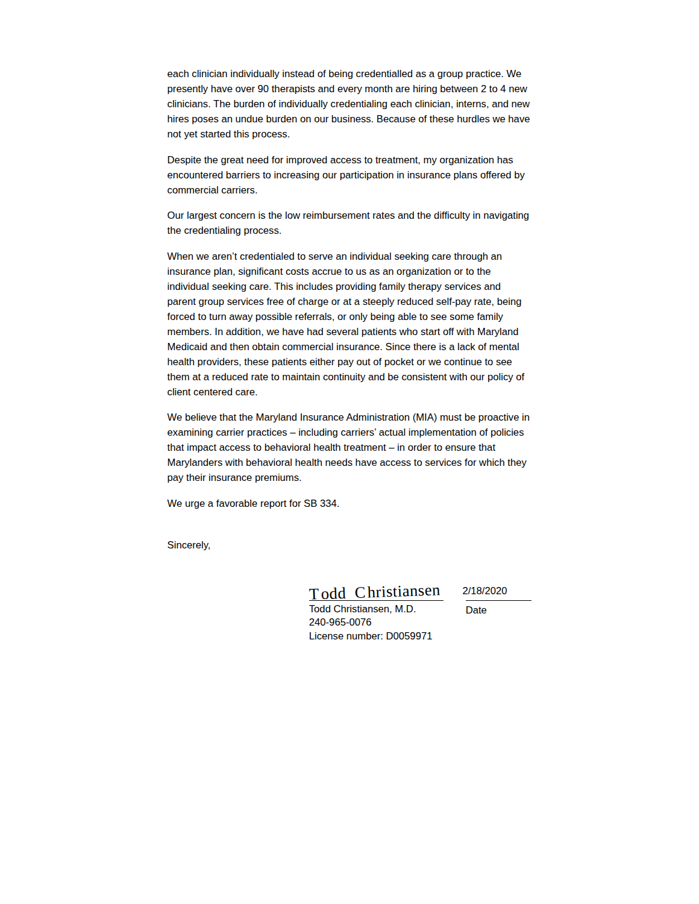each clinician individually instead of being credentialled as a group practice. We presently have over 90 therapists and every month are hiring between 2 to 4 new clinicians. The burden of individually credentialing each clinician, interns, and new hires poses an undue burden on our business. Because of these hurdles we have not yet started this process.
Despite the great need for improved access to treatment, my organization has encountered barriers to increasing our participation in insurance plans offered by commercial carriers.
Our largest concern is the low reimbursement rates and the difficulty in navigating the credentialing process.
When we aren’t credentialed to serve an individual seeking care through an insurance plan, significant costs accrue to us as an organization or to the individual seeking care. This includes providing family therapy services and parent group services free of charge or at a steeply reduced self-pay rate, being forced to turn away possible referrals, or only being able to see some family members. In addition, we have had several patients who start off with Maryland Medicaid and then obtain commercial insurance. Since there is a lack of mental health providers, these patients either pay out of pocket or we continue to see them at a reduced rate to maintain continuity and be consistent with our policy of client centered care.
We believe that the Maryland Insurance Administration (MIA) must be proactive in examining carrier practices – including carriers’ actual implementation of policies that impact access to behavioral health treatment – in order to ensure that Marylanders with behavioral health needs have access to services for which they pay their insurance premiums.
We urge a favorable report for SB 334.
Sincerely,
T odd C hristiansen
2/18/2020
Todd Christiansen, M.D.
240-965-0076
License number: D0059971
Date